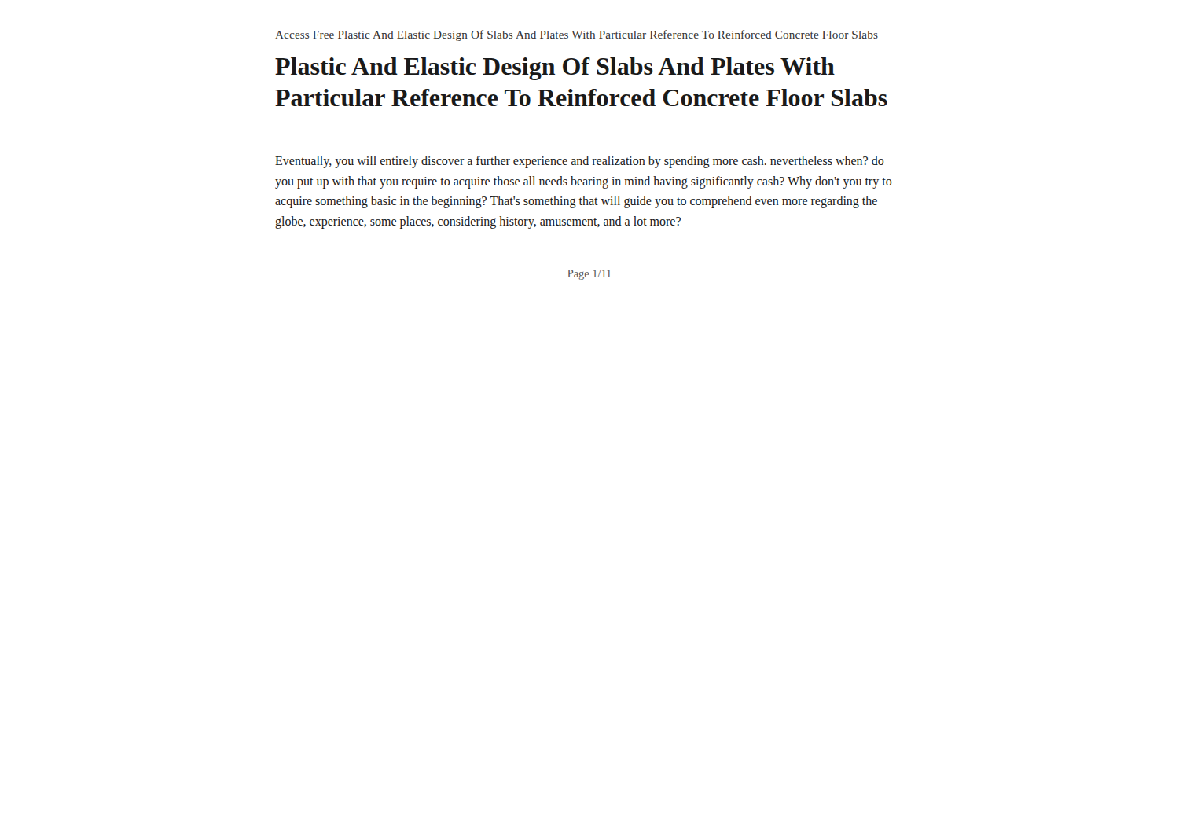Access Free Plastic And Elastic Design Of Slabs And Plates With Particular Reference To Reinforced Concrete Floor Slabs
Plastic And Elastic Design Of Slabs And Plates With Particular Reference To Reinforced Concrete Floor Slabs
Eventually, you will entirely discover a further experience and realization by spending more cash. nevertheless when? do you put up with that you require to acquire those all needs bearing in mind having significantly cash? Why don't you try to acquire something basic in the beginning? That's something that will guide you to comprehend even more regarding the globe, experience, some places, considering history, amusement, and a lot more?
Page 1/11